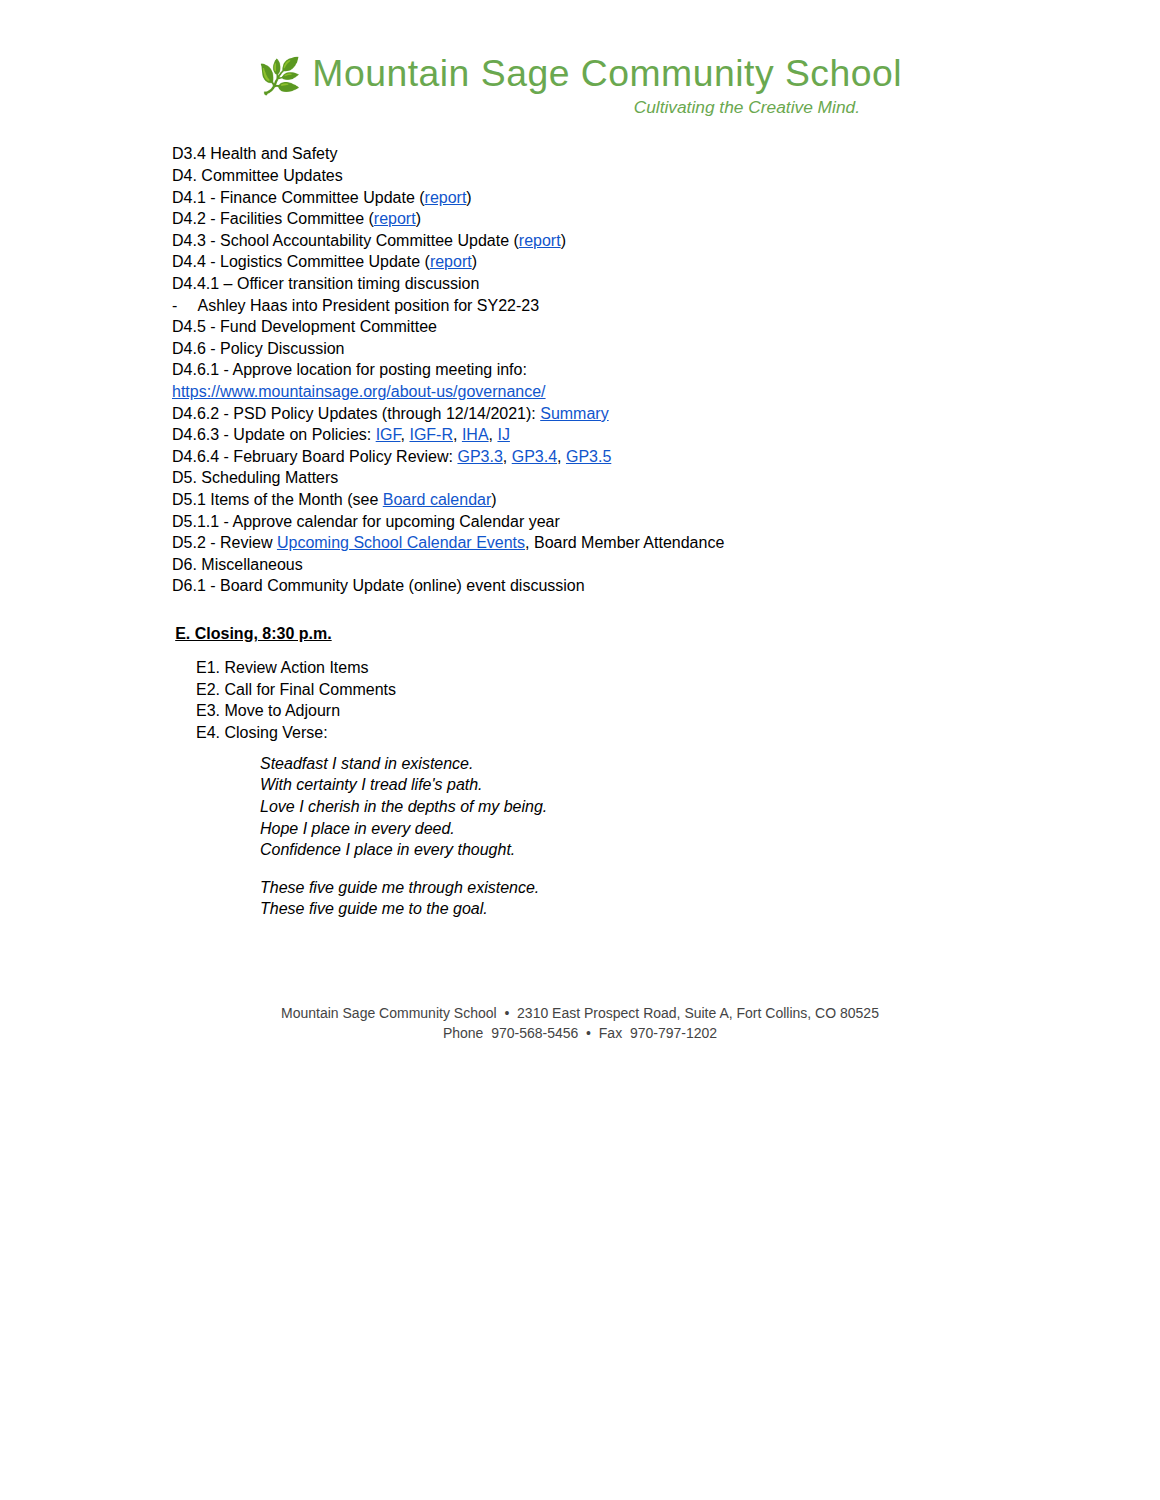🌿 Mountain Sage Community School
Cultivating the Creative Mind.
D3.4 Health and Safety
D4. Committee Updates
D4.1 - Finance Committee Update (report)
D4.2 - Facilities Committee (report)
D4.3 - School Accountability Committee Update (report)
D4.4 - Logistics Committee Update (report)
D4.4.1 – Officer transition timing discussion
-Ashley Haas into President position for SY22-23
D4.5 - Fund Development Committee
D4.6 - Policy Discussion
D4.6.1 - Approve location for posting meeting info:
https://www.mountainsage.org/about-us/governance/
D4.6.2 - PSD Policy Updates (through 12/14/2021): Summary
D4.6.3 - Update on Policies: IGF, IGF-R, IHA, IJ
D4.6.4 - February Board Policy Review: GP3.3, GP3.4, GP3.5
D5. Scheduling Matters
D5.1 Items of the Month (see Board calendar)
D5.1.1 - Approve calendar for upcoming Calendar year
D5.2 - Review Upcoming School Calendar Events, Board Member Attendance
D6. Miscellaneous
D6.1 - Board Community Update (online) event discussion
E. Closing, 8:30 p.m.
E1. Review Action Items
E2. Call for Final Comments
E3. Move to Adjourn
E4. Closing Verse:
Steadfast I stand in existence.
With certainty I tread life's path.
Love I cherish in the depths of my being.
Hope I place in every deed.
Confidence I place in every thought.
These five guide me through existence.
These five guide me to the goal.
Mountain Sage Community School • 2310 East Prospect Road, Suite A, Fort Collins, CO 80525
Phone 970-568-5456 • Fax 970-797-1202